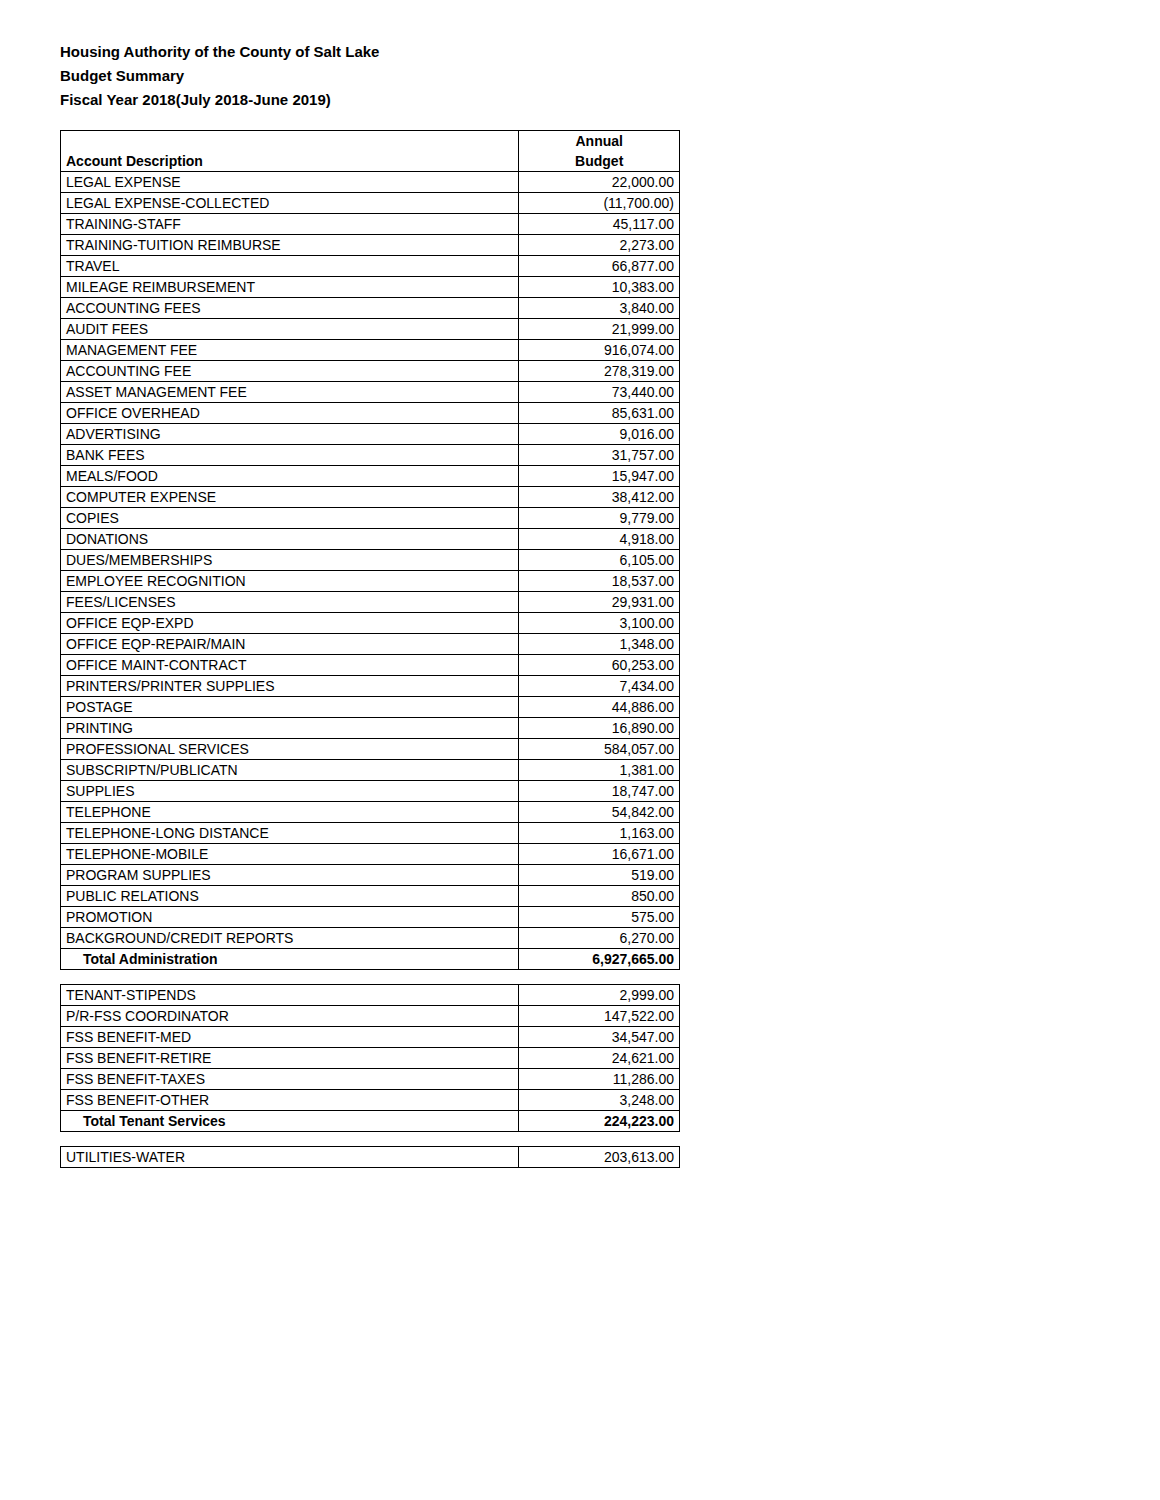Housing Authority of the County of Salt Lake
Budget Summary
Fiscal Year 2018(July 2018-June 2019)
| | Annual |
| Account Description | Budget |
| LEGAL EXPENSE | 22,000.00 |
| LEGAL EXPENSE-COLLECTED | (11,700.00) |
| TRAINING-STAFF | 45,117.00 |
| TRAINING-TUITION REIMBURSE | 2,273.00 |
| TRAVEL | 66,877.00 |
| MILEAGE REIMBURSEMENT | 10,383.00 |
| ACCOUNTING FEES | 3,840.00 |
| AUDIT FEES | 21,999.00 |
| MANAGEMENT FEE | 916,074.00 |
| ACCOUNTING FEE | 278,319.00 |
| ASSET MANAGEMENT FEE | 73,440.00 |
| OFFICE OVERHEAD | 85,631.00 |
| ADVERTISING | 9,016.00 |
| BANK FEES | 31,757.00 |
| MEALS/FOOD | 15,947.00 |
| COMPUTER EXPENSE | 38,412.00 |
| COPIES | 9,779.00 |
| DONATIONS | 4,918.00 |
| DUES/MEMBERSHIPS | 6,105.00 |
| EMPLOYEE RECOGNITION | 18,537.00 |
| FEES/LICENSES | 29,931.00 |
| OFFICE EQP-EXPD | 3,100.00 |
| OFFICE EQP-REPAIR/MAIN | 1,348.00 |
| OFFICE MAINT-CONTRACT | 60,253.00 |
| PRINTERS/PRINTER SUPPLIES | 7,434.00 |
| POSTAGE | 44,886.00 |
| PRINTING | 16,890.00 |
| PROFESSIONAL SERVICES | 584,057.00 |
| SUBSCRIPTN/PUBLICATN | 1,381.00 |
| SUPPLIES | 18,747.00 |
| TELEPHONE | 54,842.00 |
| TELEPHONE-LONG DISTANCE | 1,163.00 |
| TELEPHONE-MOBILE | 16,671.00 |
| PROGRAM SUPPLIES | 519.00 |
| PUBLIC RELATIONS | 850.00 |
| PROMOTION | 575.00 |
| BACKGROUND/CREDIT REPORTS | 6,270.00 |
| Total Administration | 6,927,665.00 |
| TENANT-STIPENDS | 2,999.00 |
| P/R-FSS COORDINATOR | 147,522.00 |
| FSS BENEFIT-MED | 34,547.00 |
| FSS BENEFIT-RETIRE | 24,621.00 |
| FSS BENEFIT-TAXES | 11,286.00 |
| FSS BENEFIT-OTHER | 3,248.00 |
| Total Tenant Services | 224,223.00 |
| UTILITIES-WATER | 203,613.00 |